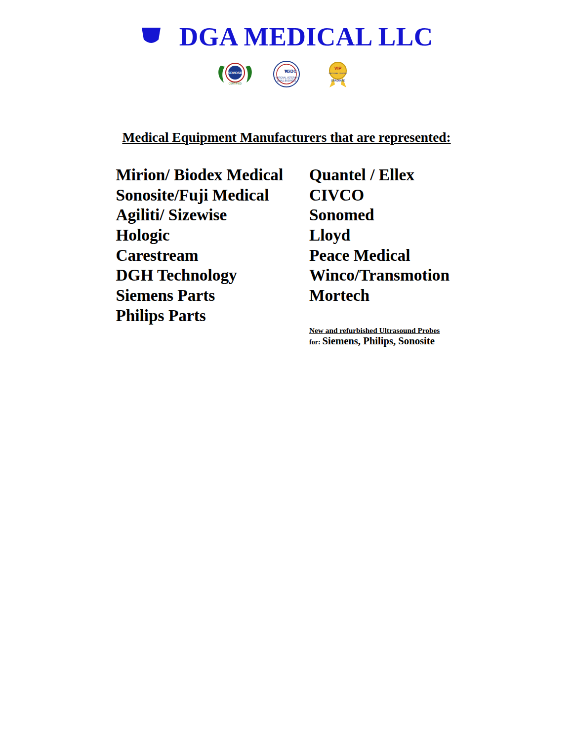DGA MEDICAL LLC
SDVOSB CERTIFIED N VSBC NATIONAL VETERAN SMALL BUSINESS VIP NATIONAL CENTER GRADUATE
Medical Equipment Manufacturers that are represented:
Mirion/ Biodex Medical
Sonosite/Fuji Medical
Agiliti/ Sizewise
Hologic
Carestream
DGH Technology
Siemens Parts
Philips Parts
Quantel / Ellex
CIVCO
Sonomed
Lloyd
Peace Medical
Winco/Transmotion
Mortech
New and refurbished Ultrasound Probes for: Siemens, Philips, Sonosite